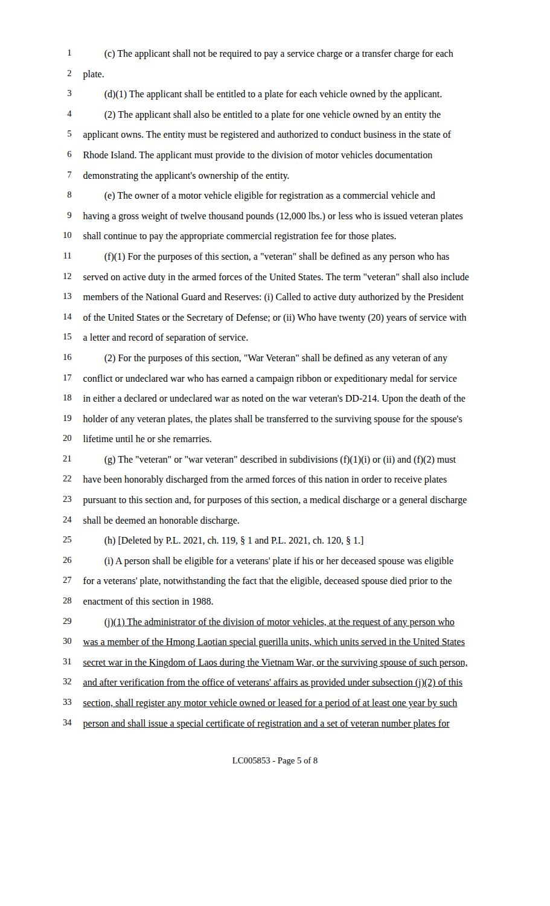(c) The applicant shall not be required to pay a service charge or a transfer charge for each
plate.
(d)(1) The applicant shall be entitled to a plate for each vehicle owned by the applicant.
(2) The applicant shall also be entitled to a plate for one vehicle owned by an entity the
applicant owns. The entity must be registered and authorized to conduct business in the state of
Rhode Island. The applicant must provide to the division of motor vehicles documentation
demonstrating the applicant's ownership of the entity.
(e) The owner of a motor vehicle eligible for registration as a commercial vehicle and
having a gross weight of twelve thousand pounds (12,000 lbs.) or less who is issued veteran plates
shall continue to pay the appropriate commercial registration fee for those plates.
(f)(1) For the purposes of this section, a "veteran" shall be defined as any person who has
served on active duty in the armed forces of the United States. The term "veteran" shall also include
members of the National Guard and Reserves: (i) Called to active duty authorized by the President
of the United States or the Secretary of Defense; or (ii) Who have twenty (20) years of service with
a letter and record of separation of service.
(2) For the purposes of this section, "War Veteran" shall be defined as any veteran of any
conflict or undeclared war who has earned a campaign ribbon or expeditionary medal for service
in either a declared or undeclared war as noted on the war veteran's DD-214. Upon the death of the
holder of any veteran plates, the plates shall be transferred to the surviving spouse for the spouse's
lifetime until he or she remarries.
(g) The "veteran" or "war veteran" described in subdivisions (f)(1)(i) or (ii) and (f)(2) must
have been honorably discharged from the armed forces of this nation in order to receive plates
pursuant to this section and, for purposes of this section, a medical discharge or a general discharge
shall be deemed an honorable discharge.
(h) [Deleted by P.L. 2021, ch. 119, § 1 and P.L. 2021, ch. 120, § 1.]
(i) A person shall be eligible for a veterans' plate if his or her deceased spouse was eligible
for a veterans' plate, notwithstanding the fact that the eligible, deceased spouse died prior to the
enactment of this section in 1988.
(j)(1) The administrator of the division of motor vehicles, at the request of any person who
was a member of the Hmong Laotian special guerilla units, which units served in the United States
secret war in the Kingdom of Laos during the Vietnam War, or the surviving spouse of such person,
and after verification from the office of veterans' affairs as provided under subsection (j)(2) of this
section, shall register any motor vehicle owned or leased for a period of at least one year by such
person and shall issue a special certificate of registration and a set of veteran number plates for
LC005853 - Page 5 of 8